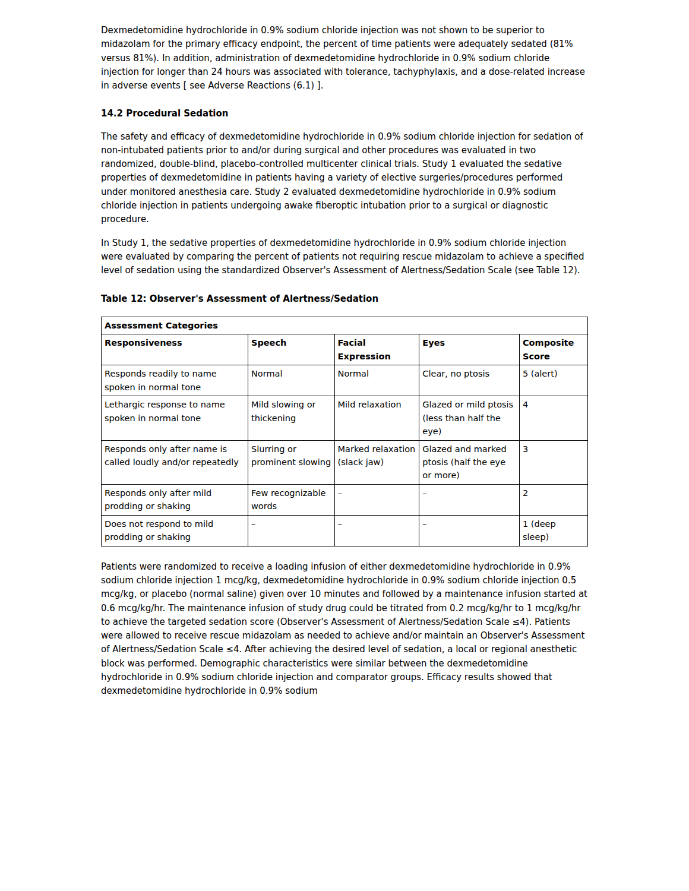Dexmedetomidine hydrochloride in 0.9% sodium chloride injection was not shown to be superior to midazolam for the primary efficacy endpoint, the percent of time patients were adequately sedated (81% versus 81%). In addition, administration of dexmedetomidine hydrochloride in 0.9% sodium chloride injection for longer than 24 hours was associated with tolerance, tachyphylaxis, and a dose-related increase in adverse events [ see Adverse Reactions (6.1) ].
14.2 Procedural Sedation
The safety and efficacy of dexmedetomidine hydrochloride in 0.9% sodium chloride injection for sedation of non-intubated patients prior to and/or during surgical and other procedures was evaluated in two randomized, double-blind, placebo-controlled multicenter clinical trials. Study 1 evaluated the sedative properties of dexmedetomidine in patients having a variety of elective surgeries/procedures performed under monitored anesthesia care. Study 2 evaluated dexmedetomidine hydrochloride in 0.9% sodium chloride injection in patients undergoing awake fiberoptic intubation prior to a surgical or diagnostic procedure.
In Study 1, the sedative properties of dexmedetomidine hydrochloride in 0.9% sodium chloride injection were evaluated by comparing the percent of patients not requiring rescue midazolam to achieve a specified level of sedation using the standardized Observer's Assessment of Alertness/Sedation Scale (see Table 12).
Table 12: Observer's Assessment of Alertness/Sedation
| Assessment Categories |
| Responsiveness | Speech | Facial Expression | Eyes | Composite Score |
| Responds readily to name spoken in normal tone | Normal | Normal | Clear, no ptosis | 5 (alert) |
| Lethargic response to name spoken in normal tone | Mild slowing or thickening | Mild relaxation | Glazed or mild ptosis (less than half the eye) | 4 |
| Responds only after name is called loudly and/or repeatedly | Slurring or prominent slowing | Marked relaxation (slack jaw) | Glazed and marked ptosis (half the eye or more) | 3 |
| Responds only after mild prodding or shaking | Few recognizable words | – | – | 2 |
| Does not respond to mild prodding or shaking | – | – | – | 1 (deep sleep) |
Patients were randomized to receive a loading infusion of either dexmedetomidine hydrochloride in 0.9% sodium chloride injection 1 mcg/kg, dexmedetomidine hydrochloride in 0.9% sodium chloride injection 0.5 mcg/kg, or placebo (normal saline) given over 10 minutes and followed by a maintenance infusion started at 0.6 mcg/kg/hr. The maintenance infusion of study drug could be titrated from 0.2 mcg/kg/hr to 1 mcg/kg/hr to achieve the targeted sedation score (Observer's Assessment of Alertness/Sedation Scale ≤4). Patients were allowed to receive rescue midazolam as needed to achieve and/or maintain an Observer's Assessment of Alertness/Sedation Scale ≤4. After achieving the desired level of sedation, a local or regional anesthetic block was performed. Demographic characteristics were similar between the dexmedetomidine hydrochloride in 0.9% sodium chloride injection and comparator groups. Efficacy results showed that dexmedetomidine hydrochloride in 0.9% sodium